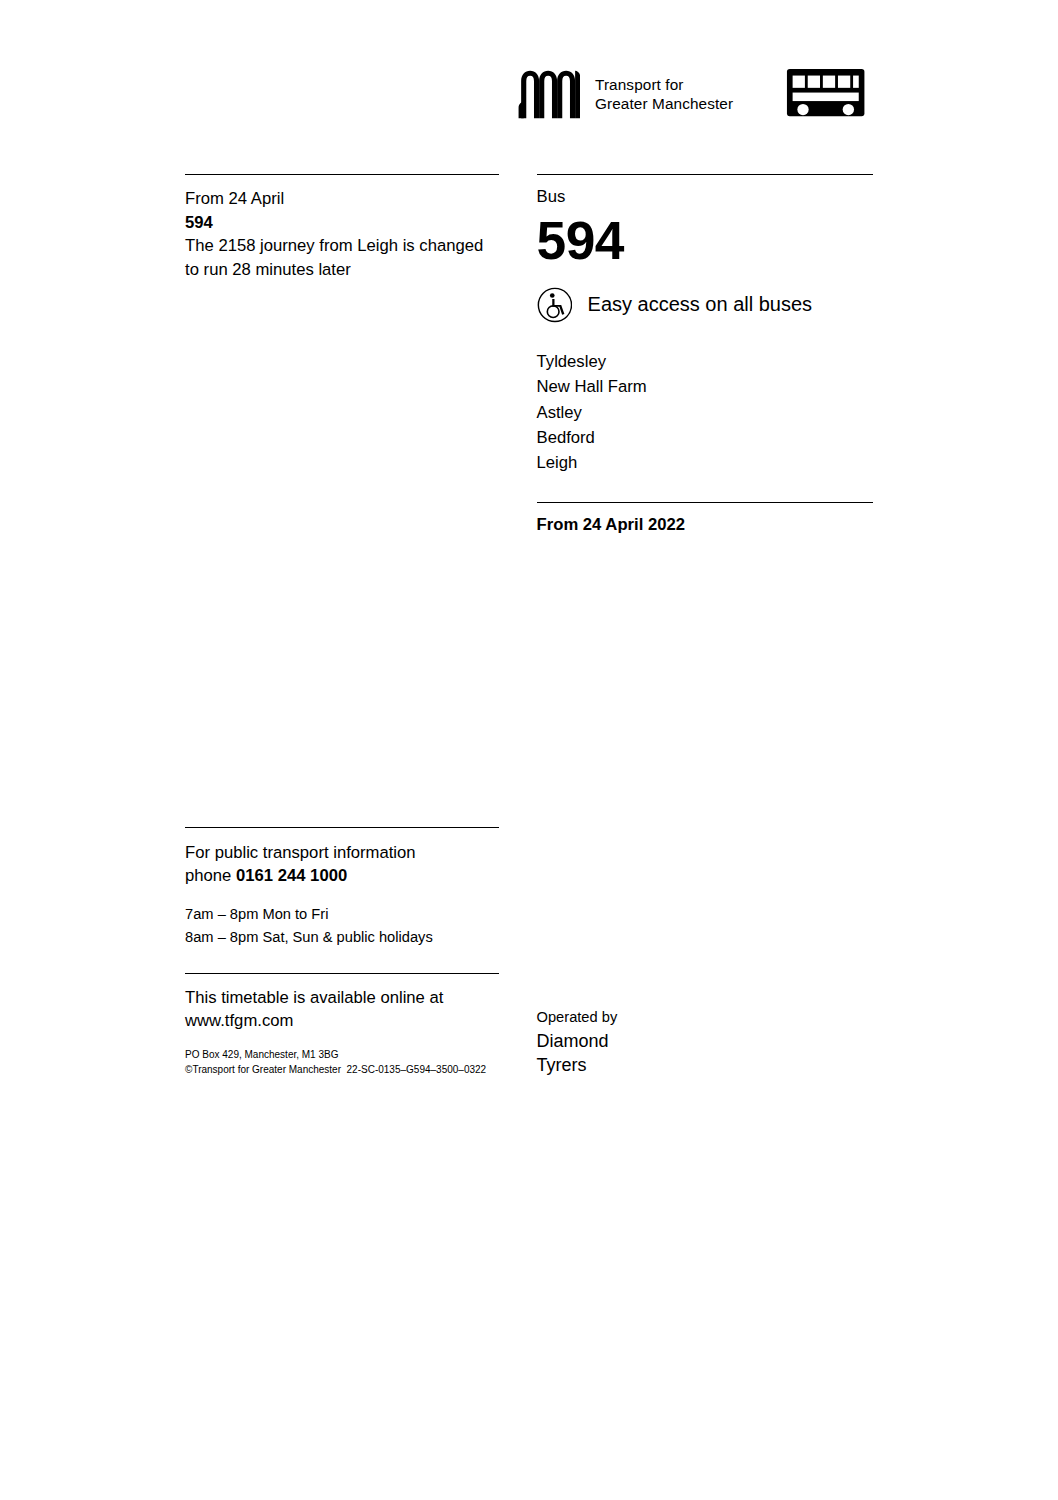Transport for
Greater Manchester
From 24 April
594
The 2158 journey from Leigh is changed to run 28 minutes later
Bus
594
Easy access on all buses
Tyldesley
New Hall Farm
Astley
Bedford
Leigh
From 24 April 2022
For public transport information
phone 0161 244 1000
7am – 8pm Mon to Fri
8am – 8pm Sat, Sun & public holidays
This timetable is available online at
www.tfgm.com
PO Box 429, Manchester, M1 3BG
©Transport for Greater Manchester 22-SC-0135–G594–3500–0322
Operated by
Diamond
Tyrers